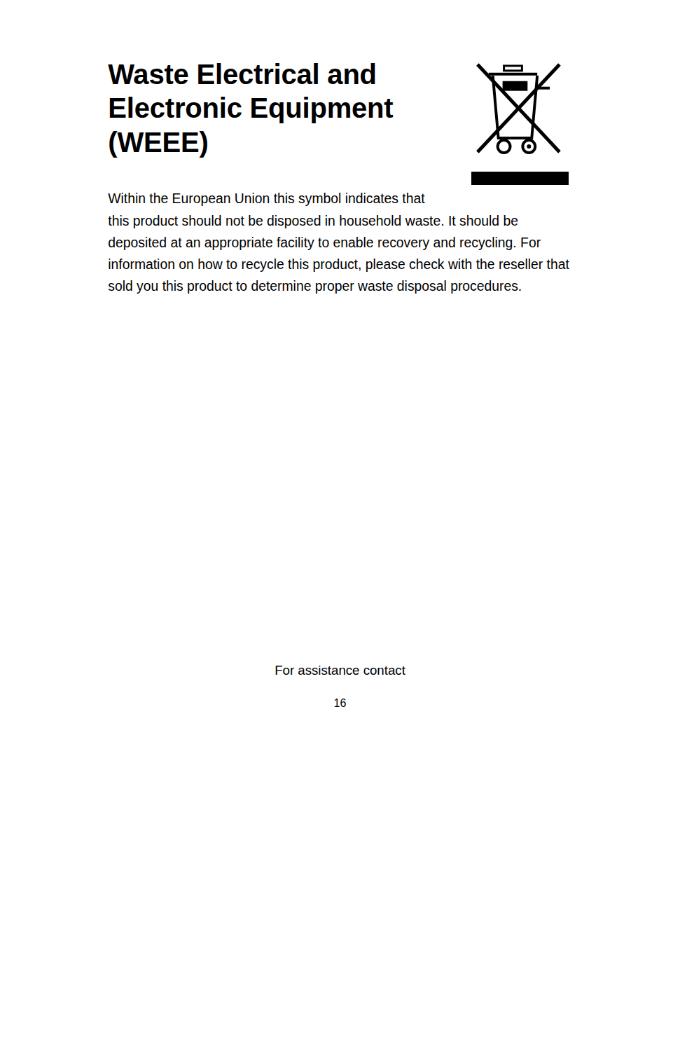Waste Electrical and Electronic Equipment (WEEE)
Within the European Union this symbol indicates that this product should not be disposed in household waste. It should be deposited at an appropriate facility to enable recovery and recycling. For information on how to recycle this product, please check with the reseller that sold you this product to determine proper waste disposal procedures.
For assistance contact
16